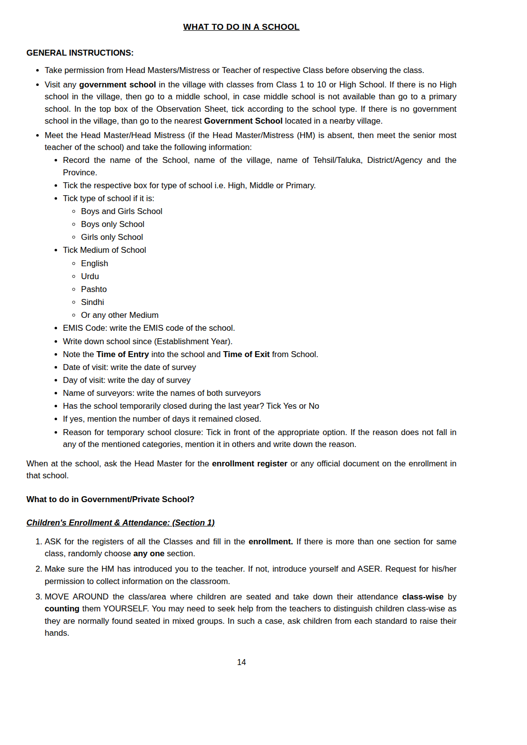WHAT TO DO IN A SCHOOL
GENERAL INSTRUCTIONS:
Take permission from Head Masters/Mistress or Teacher of respective Class before observing the class.
Visit any government school in the village with classes from Class 1 to 10 or High School. If there is no High school in the village, then go to a middle school, in case middle school is not available than go to a primary school. In the top box of the Observation Sheet, tick according to the school type. If there is no government school in the village, than go to the nearest Government School located in a nearby village.
Meet the Head Master/Head Mistress (if the Head Master/Mistress (HM) is absent, then meet the senior most teacher of the school) and take the following information:
Record the name of the School, name of the village, name of Tehsil/Taluka, District/Agency and the Province.
Tick the respective box for type of school i.e. High, Middle or Primary.
Tick type of school if it is:
Boys and Girls School
Boys only School
Girls only School
Tick Medium of School
English
Urdu
Pashto
Sindhi
Or any other Medium
EMIS Code: write the EMIS code of the school.
Write down school since (Establishment Year).
Note the Time of Entry into the school and Time of Exit from School.
Date of visit: write the date of survey
Day of visit: write the day of survey
Name of surveyors: write the names of both surveyors
Has the school temporarily closed during the last year? Tick Yes or No
If yes, mention the number of days it remained closed.
Reason for temporary school closure: Tick in front of the appropriate option. If the reason does not fall in any of the mentioned categories, mention it in others and write down the reason.
When at the school, ask the Head Master for the enrollment register or any official document on the enrollment in that school.
What to do in Government/Private School?
Children's Enrollment & Attendance: (Section 1)
ASK for the registers of all the Classes and fill in the enrollment. If there is more than one section for same class, randomly choose any one section.
Make sure the HM has introduced you to the teacher. If not, introduce yourself and ASER. Request for his/her permission to collect information on the classroom.
MOVE AROUND the class/area where children are seated and take down their attendance class-wise by counting them YOURSELF. You may need to seek help from the teachers to distinguish children class-wise as they are normally found seated in mixed groups. In such a case, ask children from each standard to raise their hands.
14